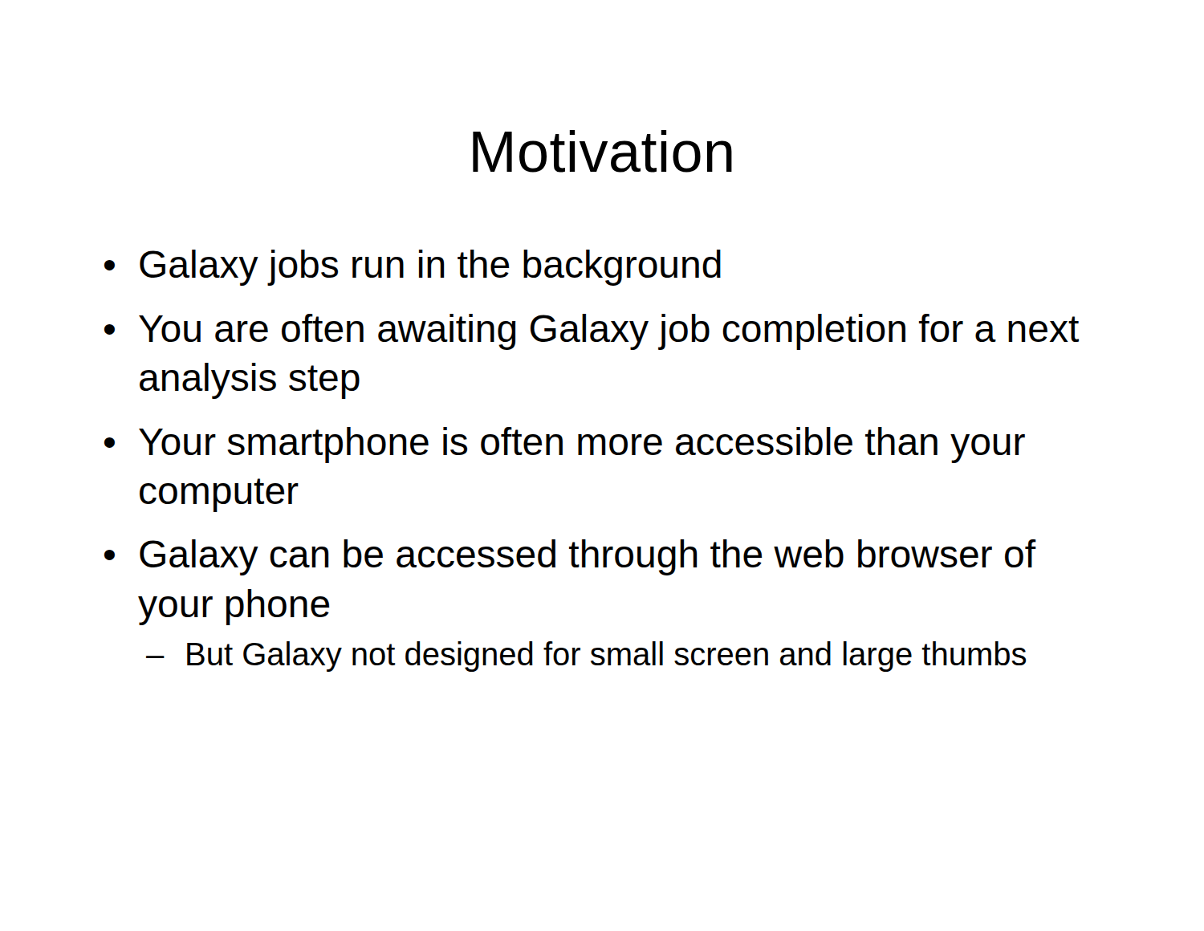Motivation
Galaxy jobs run in the background
You are often awaiting Galaxy job completion for a next analysis step
Your smartphone is often more accessible than your computer
Galaxy can be accessed through the web browser of your phone
But Galaxy not designed for small screen and large thumbs